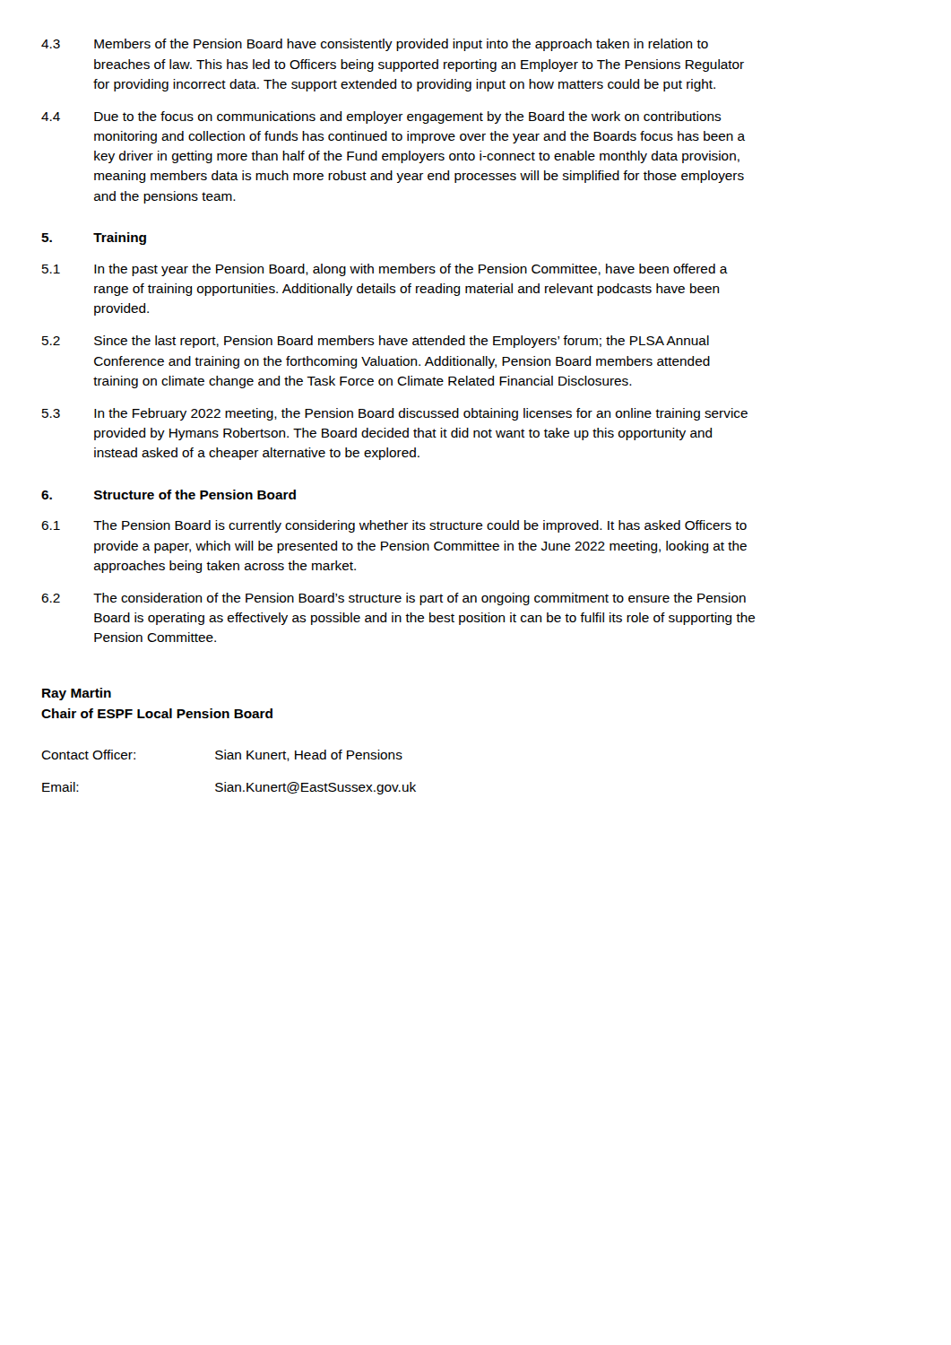4.3
Members of the Pension Board have consistently provided input into the approach taken in relation to breaches of law. This has led to Officers being supported reporting an Employer to The Pensions Regulator for providing incorrect data. The support extended to providing input on how matters could be put right.
4.4
Due to the focus on communications and employer engagement by the Board the work on contributions monitoring and collection of funds has continued to improve over the year and the Boards focus has been a key driver in getting more than half of the Fund employers onto i-connect to enable monthly data provision, meaning members data is much more robust and year end processes will be simplified for those employers and the pensions team.
5. Training
5.1
In the past year the Pension Board, along with members of the Pension Committee, have been offered a range of training opportunities. Additionally details of reading material and relevant podcasts have been provided.
5.2
Since the last report, Pension Board members have attended the Employers’ forum; the PLSA Annual Conference and training on the forthcoming Valuation. Additionally, Pension Board members attended training on climate change and the Task Force on Climate Related Financial Disclosures.
5.3
In the February 2022 meeting, the Pension Board discussed obtaining licenses for an online training service provided by Hymans Robertson. The Board decided that it did not want to take up this opportunity and instead asked of a cheaper alternative to be explored.
6. Structure of the Pension Board
6.1
The Pension Board is currently considering whether its structure could be improved. It has asked Officers to provide a paper, which will be presented to the Pension Committee in the June 2022 meeting, looking at the approaches being taken across the market.
6.2
The consideration of the Pension Board’s structure is part of an ongoing commitment to ensure the Pension Board is operating as effectively as possible and in the best position it can be to fulfil its role of supporting the Pension Committee.
Ray Martin
Chair of ESPF Local Pension Board
Contact Officer:
Sian Kunert, Head of Pensions
Email:
Sian.Kunert@EastSussex.gov.uk